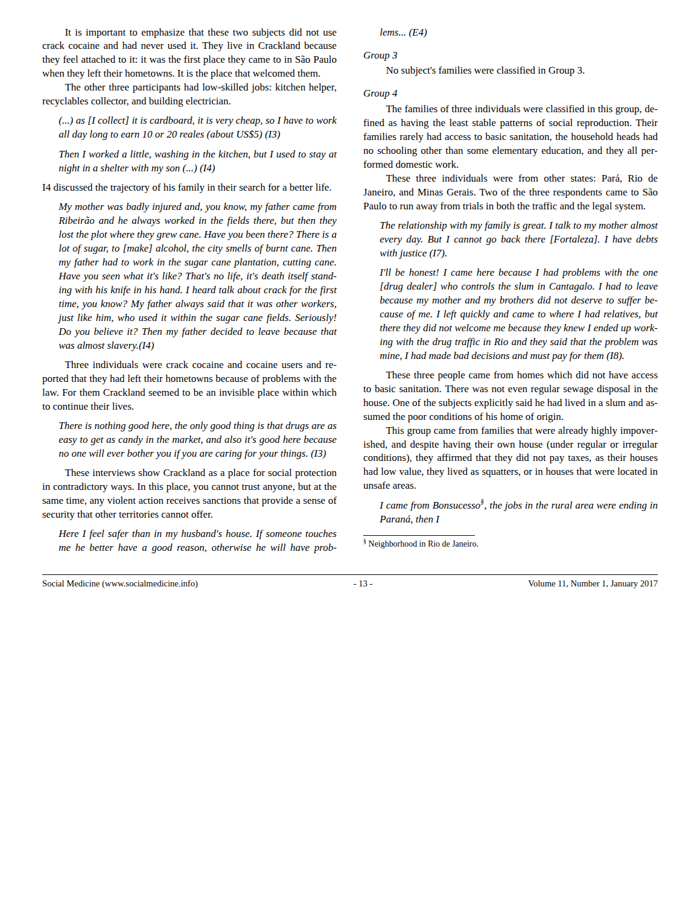It is important to emphasize that these two subjects did not use crack cocaine and had never used it. They live in Crackland because they feel attached to it: it was the first place they came to in São Paulo when they left their hometowns. It is the place that welcomed them.
The other three participants had low-skilled jobs: kitchen helper, recyclables collector, and building electrician.
(...) as [I collect] it is cardboard, it is very cheap, so I have to work all day long to earn 10 or 20 reales (about US$5) (I3)
Then I worked a little, washing in the kitchen, but I used to stay at night in a shelter with my son (...) (I4)
I4 discussed the trajectory of his family in their search for a better life.
My mother was badly injured and, you know, my father came from Ribeirão and he always worked in the fields there, but then they lost the plot where they grew cane. Have you been there? There is a lot of sugar, to [make] alcohol, the city smells of burnt cane. Then my father had to work in the sugar cane plantation, cutting cane. Have you seen what it's like? That's no life, it's death itself standing with his knife in his hand. I heard talk about crack for the first time, you know? My father always said that it was other workers, just like him, who used it within the sugar cane fields. Seriously! Do you believe it? Then my father decided to leave because that was almost slavery.(I4)
Three individuals were crack cocaine and cocaine users and reported that they had left their hometowns because of problems with the law. For them Crackland seemed to be an invisible place within which to continue their lives.
There is nothing good here, the only good thing is that drugs are as easy to get as candy in the market, and also it's good here because no one will ever bother you if you are caring for your things. (I3)
These interviews show Crackland as a place for social protection in contradictory ways. In this place, you cannot trust anyone, but at the same time, any violent action receives sanctions that provide a sense of security that other territories cannot offer.
Here I feel safer than in my husband's house. If someone touches me he better have a good reason, otherwise he will have problems... (E4)
Group 3
No subject's families were classified in Group 3.
Group 4
The families of three individuals were classified in this group, defined as having the least stable patterns of social reproduction. Their families rarely had access to basic sanitation, the household heads had no schooling other than some elementary education, and they all performed domestic work.
These three individuals were from other states: Pará, Rio de Janeiro, and Minas Gerais. Two of the three respondents came to São Paulo to run away from trials in both the traffic and the legal system.
The relationship with my family is great. I talk to my mother almost every day. But I cannot go back there [Fortaleza]. I have debts with justice (I7).
I'll be honest! I came here because I had problems with the one [drug dealer] who controls the slum in Cantagalo. I had to leave because my mother and my brothers did not deserve to suffer because of me. I left quickly and came to where I had relatives, but there they did not welcome me because they knew I ended up working with the drug traffic in Rio and they said that the problem was mine, I had made bad decisions and must pay for them (I8).
These three people came from homes which did not have access to basic sanitation. There was not even regular sewage disposal in the house. One of the subjects explicitly said he had lived in a slum and assumed the poor conditions of his home of origin.
This group came from families that were already highly impoverished, and despite having their own house (under regular or irregular conditions), they affirmed that they did not pay taxes, as their houses had low value, they lived as squatters, or in houses that were located in unsafe areas.
I came from Bonsucesso§, the jobs in the rural area were ending in Paraná, then I
§ Neighborhood in Rio de Janeiro.
Social Medicine (www.socialmedicine.info) - 13 - Volume 11, Number 1, January 2017